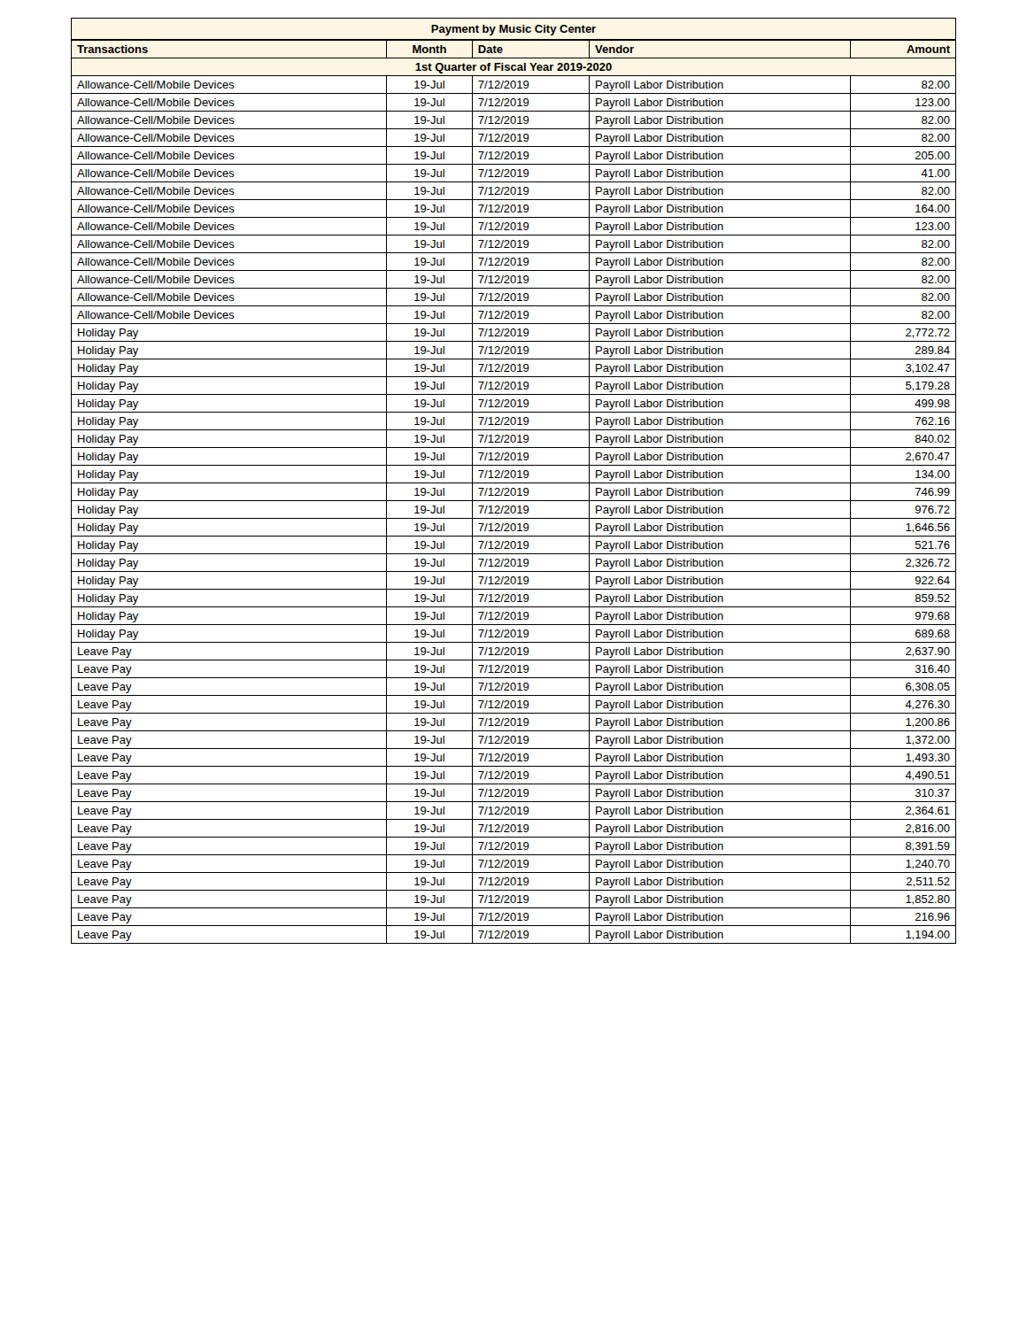Payment by Music City Center
| 1st Quarter of Fiscal Year 2019-2020 |
| Transactions | Month | Date | Vendor | Amount |
| Allowance-Cell/Mobile Devices | 19-Jul | 7/12/2019 | Payroll Labor Distribution | 82.00 |
| Allowance-Cell/Mobile Devices | 19-Jul | 7/12/2019 | Payroll Labor Distribution | 123.00 |
| Allowance-Cell/Mobile Devices | 19-Jul | 7/12/2019 | Payroll Labor Distribution | 82.00 |
| Allowance-Cell/Mobile Devices | 19-Jul | 7/12/2019 | Payroll Labor Distribution | 82.00 |
| Allowance-Cell/Mobile Devices | 19-Jul | 7/12/2019 | Payroll Labor Distribution | 205.00 |
| Allowance-Cell/Mobile Devices | 19-Jul | 7/12/2019 | Payroll Labor Distribution | 41.00 |
| Allowance-Cell/Mobile Devices | 19-Jul | 7/12/2019 | Payroll Labor Distribution | 82.00 |
| Allowance-Cell/Mobile Devices | 19-Jul | 7/12/2019 | Payroll Labor Distribution | 164.00 |
| Allowance-Cell/Mobile Devices | 19-Jul | 7/12/2019 | Payroll Labor Distribution | 123.00 |
| Allowance-Cell/Mobile Devices | 19-Jul | 7/12/2019 | Payroll Labor Distribution | 82.00 |
| Allowance-Cell/Mobile Devices | 19-Jul | 7/12/2019 | Payroll Labor Distribution | 82.00 |
| Allowance-Cell/Mobile Devices | 19-Jul | 7/12/2019 | Payroll Labor Distribution | 82.00 |
| Allowance-Cell/Mobile Devices | 19-Jul | 7/12/2019 | Payroll Labor Distribution | 82.00 |
| Allowance-Cell/Mobile Devices | 19-Jul | 7/12/2019 | Payroll Labor Distribution | 82.00 |
| Holiday Pay | 19-Jul | 7/12/2019 | Payroll Labor Distribution | 2,772.72 |
| Holiday Pay | 19-Jul | 7/12/2019 | Payroll Labor Distribution | 289.84 |
| Holiday Pay | 19-Jul | 7/12/2019 | Payroll Labor Distribution | 3,102.47 |
| Holiday Pay | 19-Jul | 7/12/2019 | Payroll Labor Distribution | 5,179.28 |
| Holiday Pay | 19-Jul | 7/12/2019 | Payroll Labor Distribution | 499.98 |
| Holiday Pay | 19-Jul | 7/12/2019 | Payroll Labor Distribution | 762.16 |
| Holiday Pay | 19-Jul | 7/12/2019 | Payroll Labor Distribution | 840.02 |
| Holiday Pay | 19-Jul | 7/12/2019 | Payroll Labor Distribution | 2,670.47 |
| Holiday Pay | 19-Jul | 7/12/2019 | Payroll Labor Distribution | 134.00 |
| Holiday Pay | 19-Jul | 7/12/2019 | Payroll Labor Distribution | 746.99 |
| Holiday Pay | 19-Jul | 7/12/2019 | Payroll Labor Distribution | 976.72 |
| Holiday Pay | 19-Jul | 7/12/2019 | Payroll Labor Distribution | 1,646.56 |
| Holiday Pay | 19-Jul | 7/12/2019 | Payroll Labor Distribution | 521.76 |
| Holiday Pay | 19-Jul | 7/12/2019 | Payroll Labor Distribution | 2,326.72 |
| Holiday Pay | 19-Jul | 7/12/2019 | Payroll Labor Distribution | 922.64 |
| Holiday Pay | 19-Jul | 7/12/2019 | Payroll Labor Distribution | 859.52 |
| Holiday Pay | 19-Jul | 7/12/2019 | Payroll Labor Distribution | 979.68 |
| Holiday Pay | 19-Jul | 7/12/2019 | Payroll Labor Distribution | 689.68 |
| Leave Pay | 19-Jul | 7/12/2019 | Payroll Labor Distribution | 2,637.90 |
| Leave Pay | 19-Jul | 7/12/2019 | Payroll Labor Distribution | 316.40 |
| Leave Pay | 19-Jul | 7/12/2019 | Payroll Labor Distribution | 6,308.05 |
| Leave Pay | 19-Jul | 7/12/2019 | Payroll Labor Distribution | 4,276.30 |
| Leave Pay | 19-Jul | 7/12/2019 | Payroll Labor Distribution | 1,200.86 |
| Leave Pay | 19-Jul | 7/12/2019 | Payroll Labor Distribution | 1,372.00 |
| Leave Pay | 19-Jul | 7/12/2019 | Payroll Labor Distribution | 1,493.30 |
| Leave Pay | 19-Jul | 7/12/2019 | Payroll Labor Distribution | 4,490.51 |
| Leave Pay | 19-Jul | 7/12/2019 | Payroll Labor Distribution | 310.37 |
| Leave Pay | 19-Jul | 7/12/2019 | Payroll Labor Distribution | 2,364.61 |
| Leave Pay | 19-Jul | 7/12/2019 | Payroll Labor Distribution | 2,816.00 |
| Leave Pay | 19-Jul | 7/12/2019 | Payroll Labor Distribution | 8,391.59 |
| Leave Pay | 19-Jul | 7/12/2019 | Payroll Labor Distribution | 1,240.70 |
| Leave Pay | 19-Jul | 7/12/2019 | Payroll Labor Distribution | 2,511.52 |
| Leave Pay | 19-Jul | 7/12/2019 | Payroll Labor Distribution | 1,852.80 |
| Leave Pay | 19-Jul | 7/12/2019 | Payroll Labor Distribution | 216.96 |
| Leave Pay | 19-Jul | 7/12/2019 | Payroll Labor Distribution | 1,194.00 |